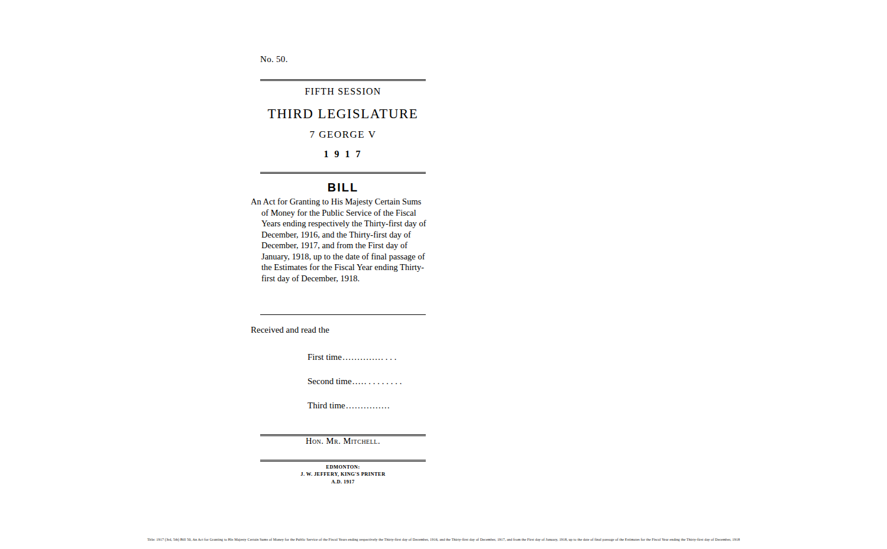No. 50.
FIFTH SESSION
THIRD LEGISLATURE
7 GEORGE V
1 9 1 7
BILL
An Act for Granting to His Majesty Certain Sums of Money for the Public Service of the Fiscal Years ending respectively the Thirty-first day of December, 1916, and the Thirty-first day of December, 1917, and from the First day of January, 1918, up to the date of final passage of the Estimates for the Fiscal Year ending Thirty-first day of December, 1918.
Received and read the
First time . . . . . . . . . . . . . . . . .
Second time . . . . . . . . . . . . .
Third time . . . . . . . . . . . . . . .
Hon. Mr. Mitchell.
EDMONTON:
J. W. JEFFERY, KING'S PRINTER
A.D. 1917
Title: 1917 (3rd, 5th) Bill 50, An Act for Granting to His Majesty Certain Sums of Money for the Public Service of the Fiscal Years ending respectively the Thirty-first day of December, 1916, and the Thirty-first day of December, 1917, and from the First day of January, 1918, up to the date of final passage of the Estimates for the Fiscal Year ending the Thirty-first day of December, 1918